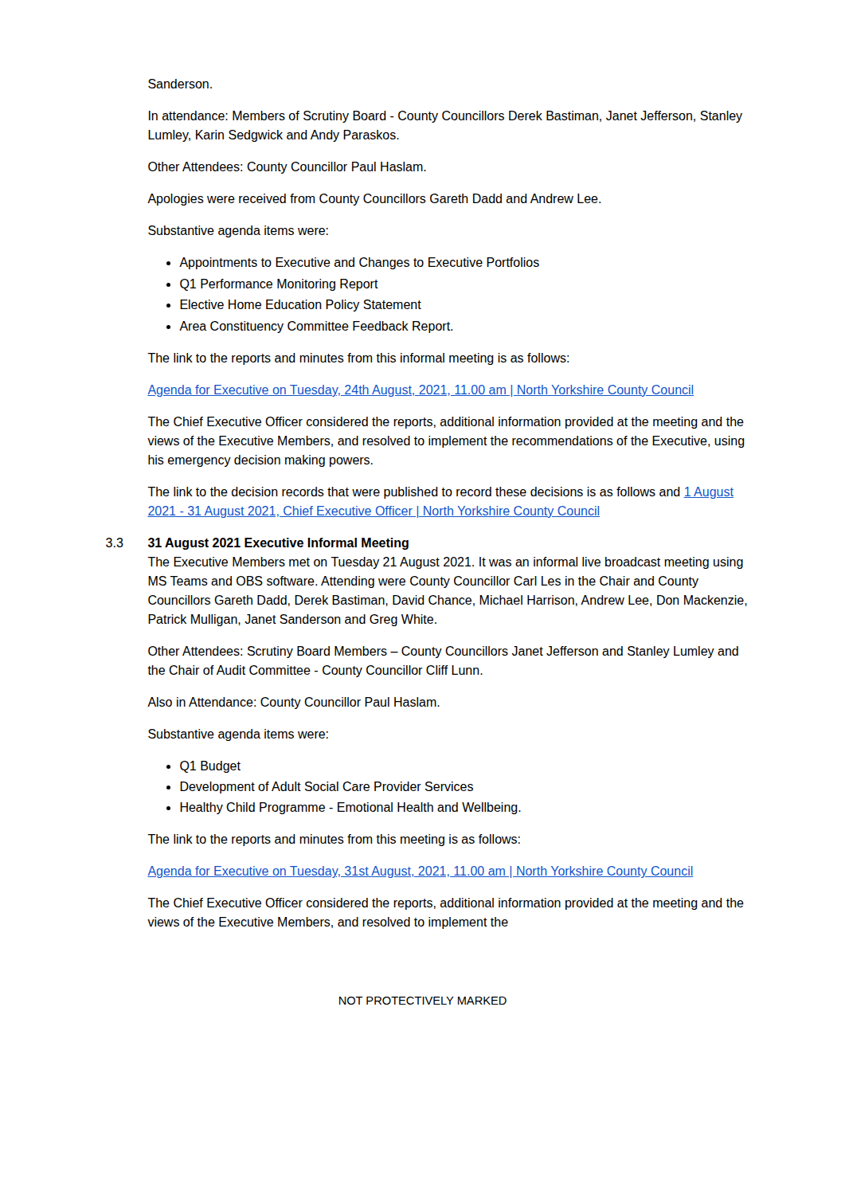Sanderson.
In attendance: Members of Scrutiny Board - County Councillors Derek Bastiman, Janet Jefferson, Stanley Lumley, Karin Sedgwick and Andy Paraskos.
Other Attendees: County Councillor Paul Haslam.
Apologies were received from County Councillors Gareth Dadd and Andrew Lee.
Substantive agenda items were:
Appointments to Executive and Changes to Executive Portfolios
Q1 Performance Monitoring Report
Elective Home Education Policy Statement
Area Constituency Committee Feedback Report.
The link to the reports and minutes from this informal meeting is as follows:
Agenda for Executive on Tuesday, 24th August, 2021, 11.00 am | North Yorkshire County Council
The Chief Executive Officer considered the reports, additional information provided at the meeting and the views of the Executive Members, and resolved to implement the recommendations of the Executive, using his emergency decision making powers.
The link to the decision records that were published to record these decisions is as follows and 1 August 2021 - 31 August 2021, Chief Executive Officer | North Yorkshire County Council
3.3
31 August 2021 Executive Informal Meeting
The Executive Members met on Tuesday 21 August 2021. It was an informal live broadcast meeting using MS Teams and OBS software. Attending were County Councillor Carl Les in the Chair and County Councillors Gareth Dadd, Derek Bastiman, David Chance, Michael Harrison, Andrew Lee, Don Mackenzie, Patrick Mulligan, Janet Sanderson and Greg White.
Other Attendees: Scrutiny Board Members – County Councillors Janet Jefferson and Stanley Lumley and the Chair of Audit Committee - County Councillor Cliff Lunn.
Also in Attendance: County Councillor Paul Haslam.
Substantive agenda items were:
Q1 Budget
Development of Adult Social Care Provider Services
Healthy Child Programme - Emotional Health and Wellbeing.
The link to the reports and minutes from this meeting is as follows:
Agenda for Executive on Tuesday, 31st August, 2021, 11.00 am | North Yorkshire County Council
The Chief Executive Officer considered the reports, additional information provided at the meeting and the views of the Executive Members, and resolved to implement the
NOT PROTECTIVELY MARKED